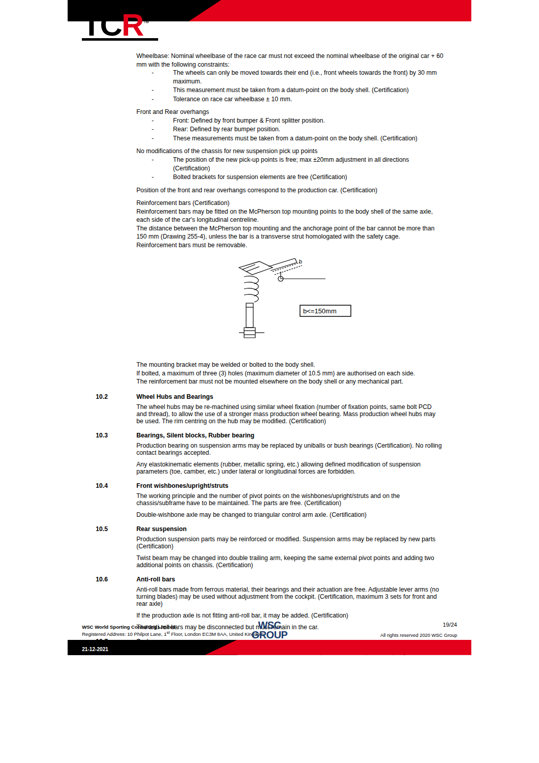TCR™
Wheelbase: Nominal wheelbase of the race car must not exceed the nominal wheelbase of the original car + 60 mm with the following constraints:
The wheels can only be moved towards their end (i.e., front wheels towards the front) by 30 mm maximum.
This measurement must be taken from a datum-point on the body shell. (Certification)
Tolerance on race car wheelbase ± 10 mm.
Front and Rear overhangs
Front: Defined by front bumper & Front splitter position.
Rear: Defined by rear bumper position.
These measurements must be taken from a datum-point on the body shell. (Certification)
No modifications of the chassis for new suspension pick up points
The position of the new pick-up points is free; max ±20mm adjustment in all directions (Certification)
Bolted brackets for suspension elements are free (Certification)
Position of the front and rear overhangs correspond to the production car. (Certification)
Reinforcement bars (Certification)
Reinforcement bars may be fitted on the McPherson top mounting points to the body shell of the same axle, each side of the car's longitudinal centreline.
The distance between the McPherson top mounting and the anchorage point of the bar cannot be more than 150 mm (Drawing 255-4), unless the bar is a transverse strut homologated with the safety cage.
Reinforcement bars must be removable.
b b<=150mm
The mounting bracket may be welded or bolted to the body shell.
If bolted, a maximum of three (3) holes (maximum diameter of 10.5 mm) are authorised on each side.
The reinforcement bar must not be mounted elsewhere on the body shell or any mechanical part.
10.2
Wheel Hubs and Bearings
The wheel hubs may be re-machined using similar wheel fixation (number of fixation points, same bolt PCD and thread), to allow the use of a stronger mass production wheel bearing. Mass production wheel hubs may be used. The rim centring on the hub may be modified. (Certification)
10.3
Bearings, Silent blocks, Rubber bearing
Production bearing on suspension arms may be replaced by uniballs or bush bearings (Certification). No rolling contact bearings accepted.
Any elastokinematic elements (rubber, metallic spring, etc.) allowing defined modification of suspension parameters (toe, camber, etc.) under lateral or longitudinal forces are forbidden.
10.4
Front wishbones/upright/struts
The working principle and the number of pivot points on the wishbones/upright/struts and on the chassis/subframe have to be maintained. The parts are free. (Certification)
Double-wishbone axle may be changed to triangular control arm axle. (Certification)
10.5
Rear suspension
Production suspension parts may be reinforced or modified. Suspension arms may be replaced by new parts (Certification)
Twist beam may be changed into double trailing arm, keeping the same external pivot points and adding two additional points on chassis. (Certification)
10.6
Anti-roll bars
Anti-roll bars made from ferrous material, their bearings and their actuation are free. Adjustable lever arms (no turning blades) may be used without adjustment from the cockpit. (Certification, maximum 3 sets for front and rear axle)
If the production axle is not fitting anti-roll bar, it may be added. (Certification)
The anti-roll bars may be disconnected but must remain in the car.
10.7
Springs
Cylindrical, linear steel springs are free; the combination of one helper with one suspension spring is allowed.
WSC World Sporting Consulting Limited
Registered Address: 10 Philpot Lane, 1st Floor, London EC3M 8AA, United Kingdom
21-12-2021
WSC
GROUP
19/24
All rights reserved 2020 WSC Group